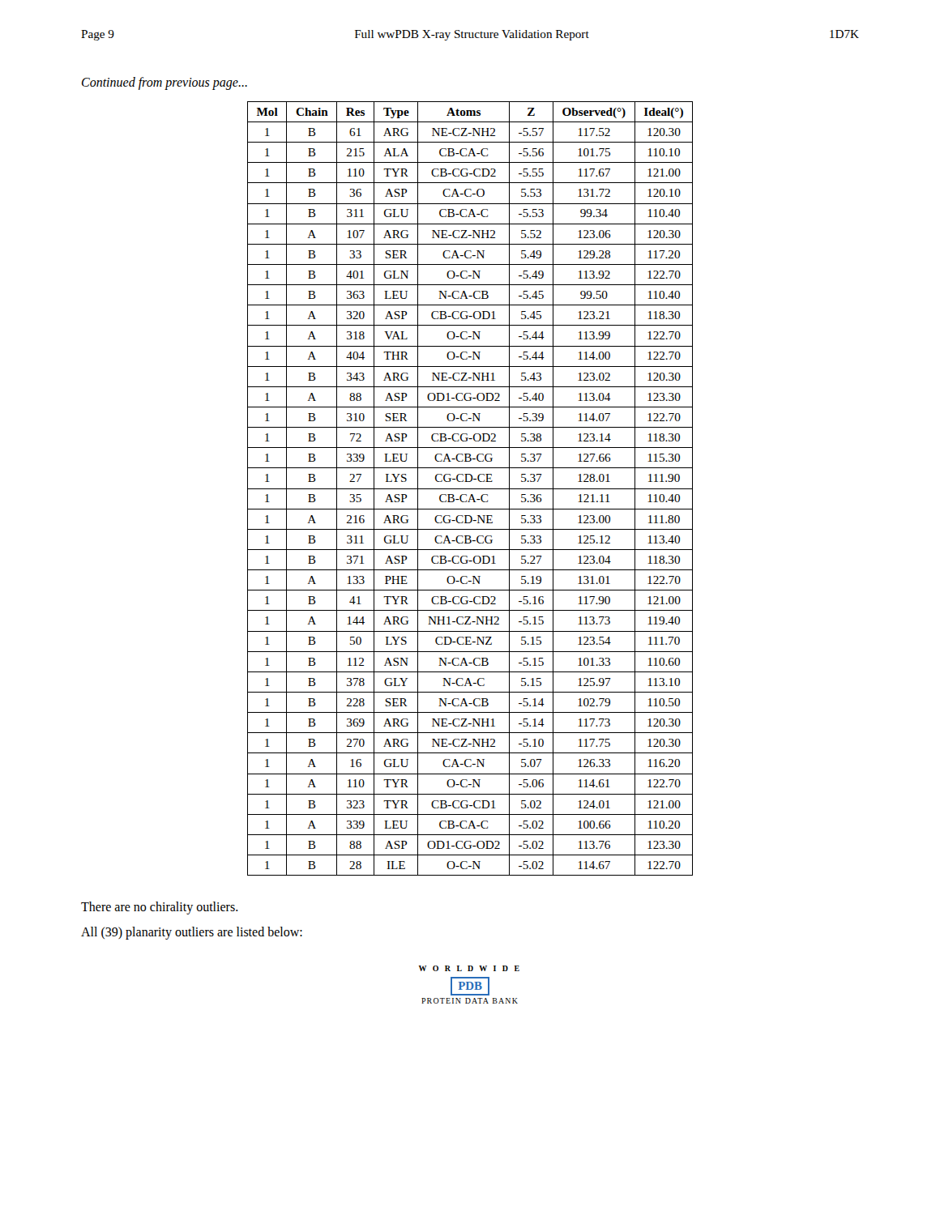Page 9 Full wwPDB X-ray Structure Validation Report 1D7K
Continued from previous page...
| Mol | Chain | Res | Type | Atoms | Z | Observed(°) | Ideal(°) |
| --- | --- | --- | --- | --- | --- | --- | --- |
| 1 | B | 61 | ARG | NE-CZ-NH2 | -5.57 | 117.52 | 120.30 |
| 1 | B | 215 | ALA | CB-CA-C | -5.56 | 101.75 | 110.10 |
| 1 | B | 110 | TYR | CB-CG-CD2 | -5.55 | 117.67 | 121.00 |
| 1 | B | 36 | ASP | CA-C-O | 5.53 | 131.72 | 120.10 |
| 1 | B | 311 | GLU | CB-CA-C | -5.53 | 99.34 | 110.40 |
| 1 | A | 107 | ARG | NE-CZ-NH2 | 5.52 | 123.06 | 120.30 |
| 1 | B | 33 | SER | CA-C-N | 5.49 | 129.28 | 117.20 |
| 1 | B | 401 | GLN | O-C-N | -5.49 | 113.92 | 122.70 |
| 1 | B | 363 | LEU | N-CA-CB | -5.45 | 99.50 | 110.40 |
| 1 | A | 320 | ASP | CB-CG-OD1 | 5.45 | 123.21 | 118.30 |
| 1 | A | 318 | VAL | O-C-N | -5.44 | 113.99 | 122.70 |
| 1 | A | 404 | THR | O-C-N | -5.44 | 114.00 | 122.70 |
| 1 | B | 343 | ARG | NE-CZ-NH1 | 5.43 | 123.02 | 120.30 |
| 1 | A | 88 | ASP | OD1-CG-OD2 | -5.40 | 113.04 | 123.30 |
| 1 | B | 310 | SER | O-C-N | -5.39 | 114.07 | 122.70 |
| 1 | B | 72 | ASP | CB-CG-OD2 | 5.38 | 123.14 | 118.30 |
| 1 | B | 339 | LEU | CA-CB-CG | 5.37 | 127.66 | 115.30 |
| 1 | B | 27 | LYS | CG-CD-CE | 5.37 | 128.01 | 111.90 |
| 1 | B | 35 | ASP | CB-CA-C | 5.36 | 121.11 | 110.40 |
| 1 | A | 216 | ARG | CG-CD-NE | 5.33 | 123.00 | 111.80 |
| 1 | B | 311 | GLU | CA-CB-CG | 5.33 | 125.12 | 113.40 |
| 1 | B | 371 | ASP | CB-CG-OD1 | 5.27 | 123.04 | 118.30 |
| 1 | A | 133 | PHE | O-C-N | 5.19 | 131.01 | 122.70 |
| 1 | B | 41 | TYR | CB-CG-CD2 | -5.16 | 117.90 | 121.00 |
| 1 | A | 144 | ARG | NH1-CZ-NH2 | -5.15 | 113.73 | 119.40 |
| 1 | B | 50 | LYS | CD-CE-NZ | 5.15 | 123.54 | 111.70 |
| 1 | B | 112 | ASN | N-CA-CB | -5.15 | 101.33 | 110.60 |
| 1 | B | 378 | GLY | N-CA-C | 5.15 | 125.97 | 113.10 |
| 1 | B | 228 | SER | N-CA-CB | -5.14 | 102.79 | 110.50 |
| 1 | B | 369 | ARG | NE-CZ-NH1 | -5.14 | 117.73 | 120.30 |
| 1 | B | 270 | ARG | NE-CZ-NH2 | -5.10 | 117.75 | 120.30 |
| 1 | A | 16 | GLU | CA-C-N | 5.07 | 126.33 | 116.20 |
| 1 | A | 110 | TYR | O-C-N | -5.06 | 114.61 | 122.70 |
| 1 | B | 323 | TYR | CB-CG-CD1 | 5.02 | 124.01 | 121.00 |
| 1 | A | 339 | LEU | CB-CA-C | -5.02 | 100.66 | 110.20 |
| 1 | B | 88 | ASP | OD1-CG-OD2 | -5.02 | 113.76 | 123.30 |
| 1 | B | 28 | ILE | O-C-N | -5.02 | 114.67 | 122.70 |
There are no chirality outliers.
All (39) planarity outliers are listed below:
W O R L D W I D E
PDB
PROTEIN DATA BANK